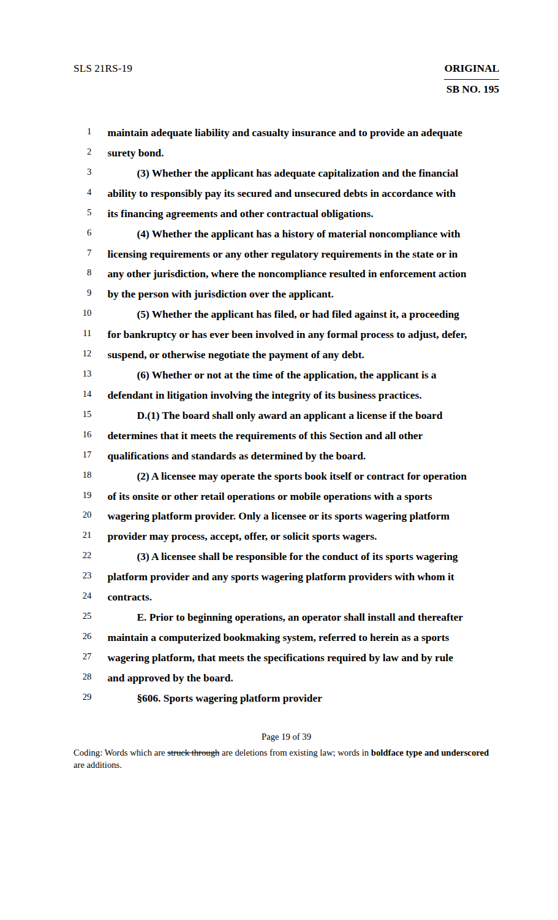SLS 21RS-19
ORIGINAL SB NO. 195
maintain adequate liability and casualty insurance and to provide an adequate
surety bond.
(3) Whether the applicant has adequate capitalization and the financial
ability to responsibly pay its secured and unsecured debts in accordance with
its financing agreements and other contractual obligations.
(4) Whether the applicant has a history of material noncompliance with
licensing requirements or any other regulatory requirements in the state or in
any other jurisdiction, where the noncompliance resulted in enforcement action
by the person with jurisdiction over the applicant.
(5) Whether the applicant has filed, or had filed against it, a proceeding
for bankruptcy or has ever been involved in any formal process to adjust, defer,
suspend, or otherwise negotiate the payment of any debt.
(6) Whether or not at the time of the application, the applicant is a
defendant in litigation involving the integrity of its business practices.
D.(1) The board shall only award an applicant a license if the board
determines that it meets the requirements of this Section and all other
qualifications and standards as determined by the board.
(2) A licensee may operate the sports book itself or contract for operation
of its onsite or other retail operations or mobile operations with a sports
wagering platform provider. Only a licensee or its sports wagering platform
provider may process, accept, offer, or solicit sports wagers.
(3) A licensee shall be responsible for the conduct of its sports wagering
platform provider and any sports wagering platform providers with whom it
contracts.
E. Prior to beginning operations, an operator shall install and thereafter
maintain a computerized bookmaking system, referred to herein as a sports
wagering platform, that meets the specifications required by law and by rule
and approved by the board.
§606. Sports wagering platform provider
Page 19 of 39
Coding: Words which are struck through are deletions from existing law; words in boldface type and underscored are additions.